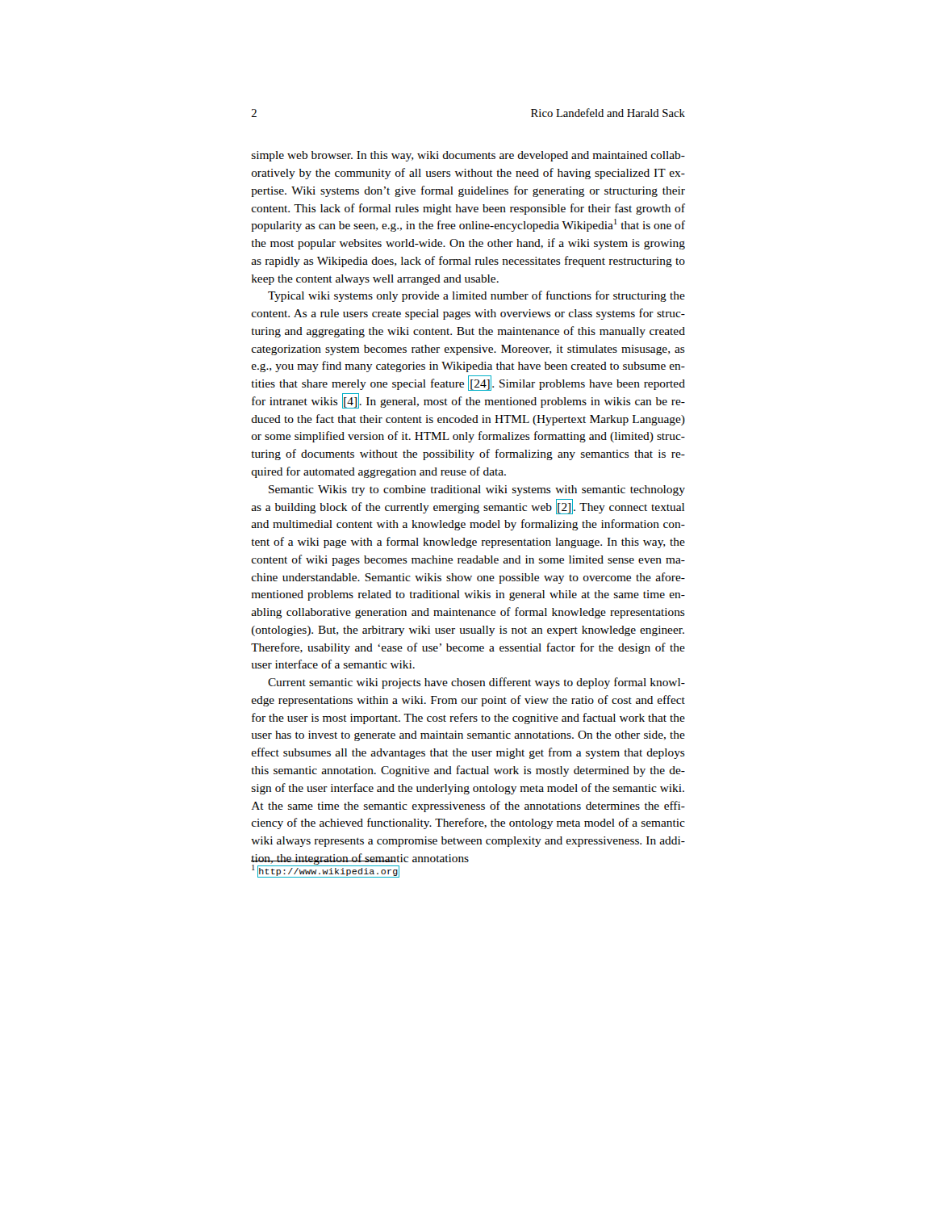2 Rico Landefeld and Harald Sack
simple web browser. In this way, wiki documents are developed and maintained collaboratively by the community of all users without the need of having specialized IT expertise. Wiki systems don’t give formal guidelines for generating or structuring their content. This lack of formal rules might have been responsible for their fast growth of popularity as can be seen, e.g., in the free online-encyclopedia Wikipedia1 that is one of the most popular websites world-wide. On the other hand, if a wiki system is growing as rapidly as Wikipedia does, lack of formal rules necessitates frequent restructuring to keep the content always well arranged and usable.
Typical wiki systems only provide a limited number of functions for structuring the content. As a rule users create special pages with overviews or class systems for structuring and aggregating the wiki content. But the maintenance of this manually created categorization system becomes rather expensive. Moreover, it stimulates misusage, as e.g., you may find many categories in Wikipedia that have been created to subsume entities that share merely one special feature [24]. Similar problems have been reported for intranet wikis [4]. In general, most of the mentioned problems in wikis can be reduced to the fact that their content is encoded in HTML (Hypertext Markup Language) or some simplified version of it. HTML only formalizes formatting and (limited) structuring of documents without the possibility of formalizing any semantics that is required for automated aggregation and reuse of data.
Semantic Wikis try to combine traditional wiki systems with semantic technology as a building block of the currently emerging semantic web [2]. They connect textual and multimedial content with a knowledge model by formalizing the information content of a wiki page with a formal knowledge representation language. In this way, the content of wiki pages becomes machine readable and in some limited sense even machine understandable. Semantic wikis show one possible way to overcome the aforementioned problems related to traditional wikis in general while at the same time enabling collaborative generation and maintenance of formal knowledge representations (ontologies). But, the arbitrary wiki user usually is not an expert knowledge engineer. Therefore, usability and ‘ease of use’ become a essential factor for the design of the user interface of a semantic wiki.
Current semantic wiki projects have chosen different ways to deploy formal knowledge representations within a wiki. From our point of view the ratio of cost and effect for the user is most important. The cost refers to the cognitive and factual work that the user has to invest to generate and maintain semantic annotations. On the other side, the effect subsumes all the advantages that the user might get from a system that deploys this semantic annotation. Cognitive and factual work is mostly determined by the design of the user interface and the underlying ontology meta model of the semantic wiki. At the same time the semantic expressiveness of the annotations determines the efficiency of the achieved functionality. Therefore, the ontology meta model of a semantic wiki always represents a compromise between complexity and expressiveness. In addition, the integration of semantic annotations
1http://www.wikipedia.org